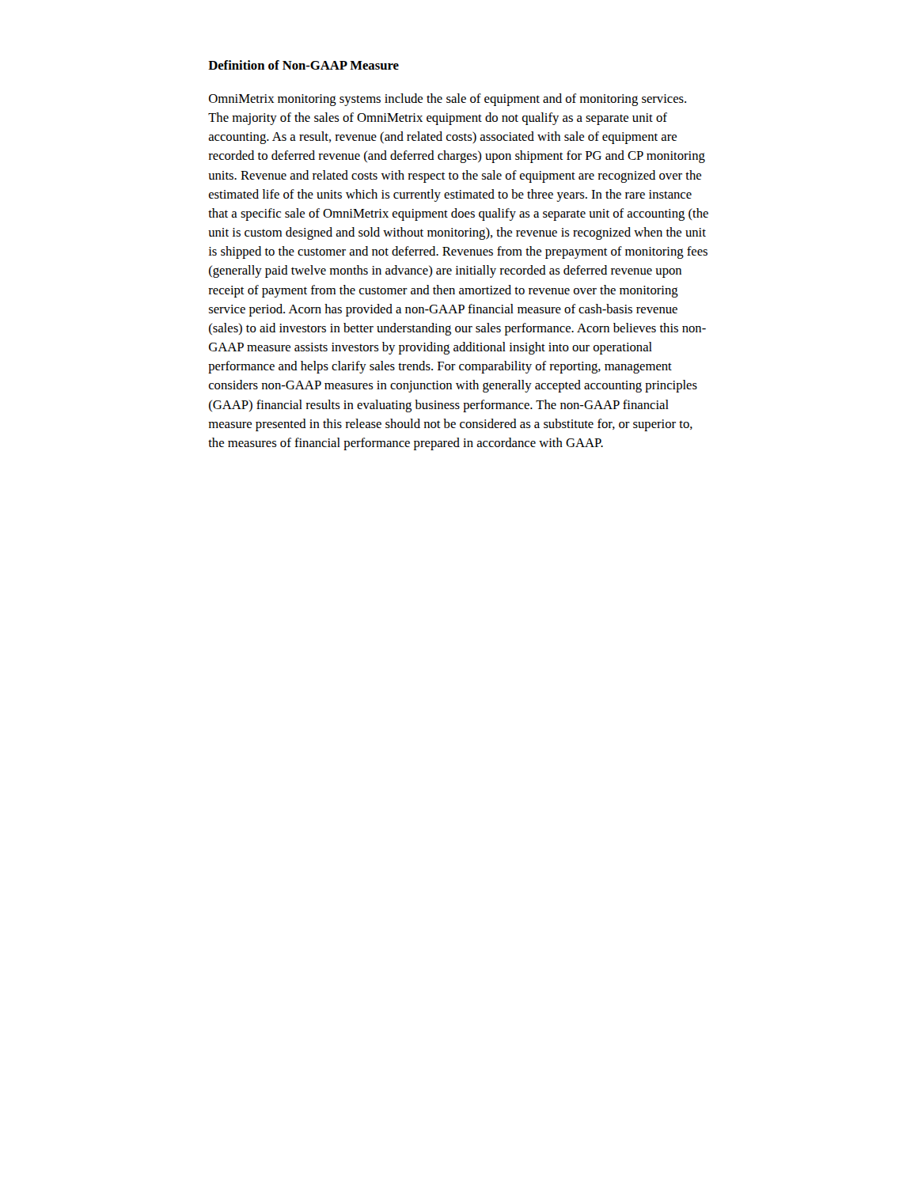Definition of Non-GAAP Measure
OmniMetrix monitoring systems include the sale of equipment and of monitoring services. The majority of the sales of OmniMetrix equipment do not qualify as a separate unit of accounting. As a result, revenue (and related costs) associated with sale of equipment are recorded to deferred revenue (and deferred charges) upon shipment for PG and CP monitoring units. Revenue and related costs with respect to the sale of equipment are recognized over the estimated life of the units which is currently estimated to be three years. In the rare instance that a specific sale of OmniMetrix equipment does qualify as a separate unit of accounting (the unit is custom designed and sold without monitoring), the revenue is recognized when the unit is shipped to the customer and not deferred. Revenues from the prepayment of monitoring fees (generally paid twelve months in advance) are initially recorded as deferred revenue upon receipt of payment from the customer and then amortized to revenue over the monitoring service period. Acorn has provided a non-GAAP financial measure of cash-basis revenue (sales) to aid investors in better understanding our sales performance. Acorn believes this non-GAAP measure assists investors by providing additional insight into our operational performance and helps clarify sales trends. For comparability of reporting, management considers non-GAAP measures in conjunction with generally accepted accounting principles (GAAP) financial results in evaluating business performance. The non-GAAP financial measure presented in this release should not be considered as a substitute for, or superior to, the measures of financial performance prepared in accordance with GAAP.